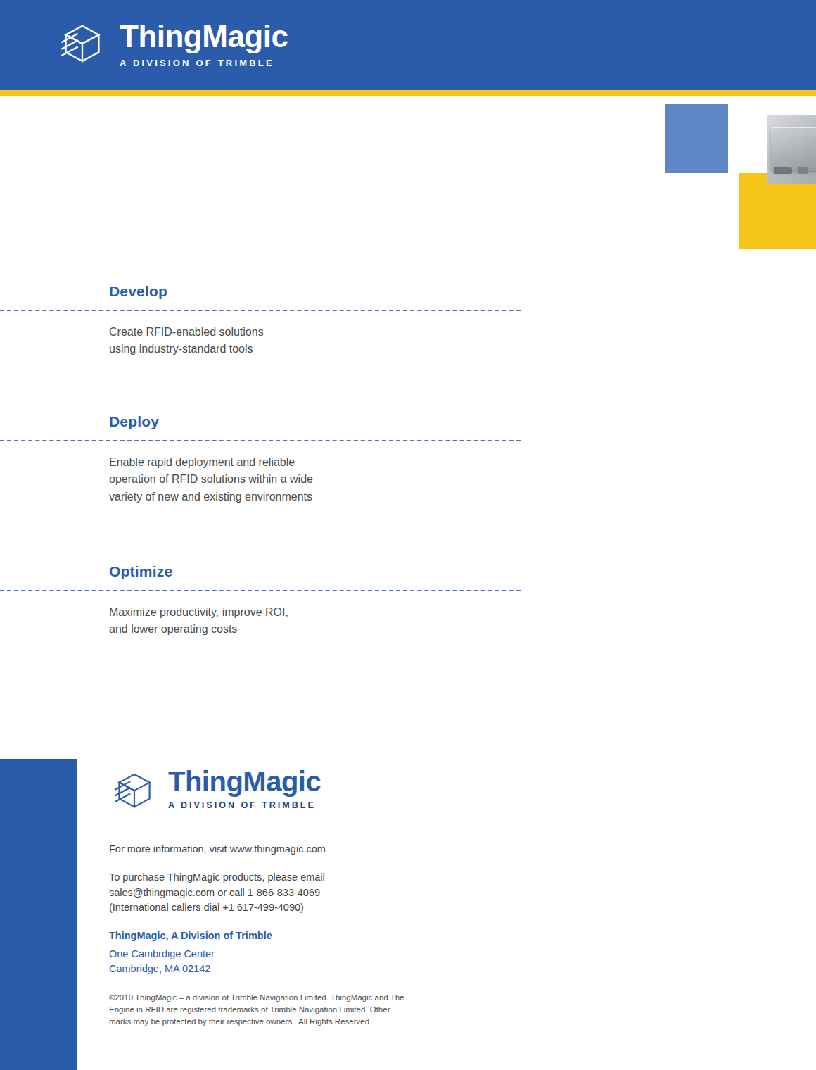ThingMagic
A DIVISION OF TRIMBLE
M6
Develop
Create RFID-enabled solutions
using industry-standard tools
Deploy
Enable rapid deployment and reliable
operation of RFID solutions within a wide
variety of new and existing environments
Optimize
Maximize productivity, improve ROI,
and lower operating costs
ThingMagic
A DIVISION OF TRIMBLE
For more information, visit www.thingmagic.com
To purchase ThingMagic products, please email
sales@thingmagic.com or call 1-866-833-4069
(International callers dial +1 617-499-4090)
ThingMagic, A Division of Trimble
One Cambrdige Center
Cambridge, MA 02142
©2010 ThingMagic – a division of Trimble Navigation Limited. ThingMagic and The Engine in RFID are registered trademarks of Trimble Navigation Limited. Other marks may be protected by their respective owners. All Rights Reserved.